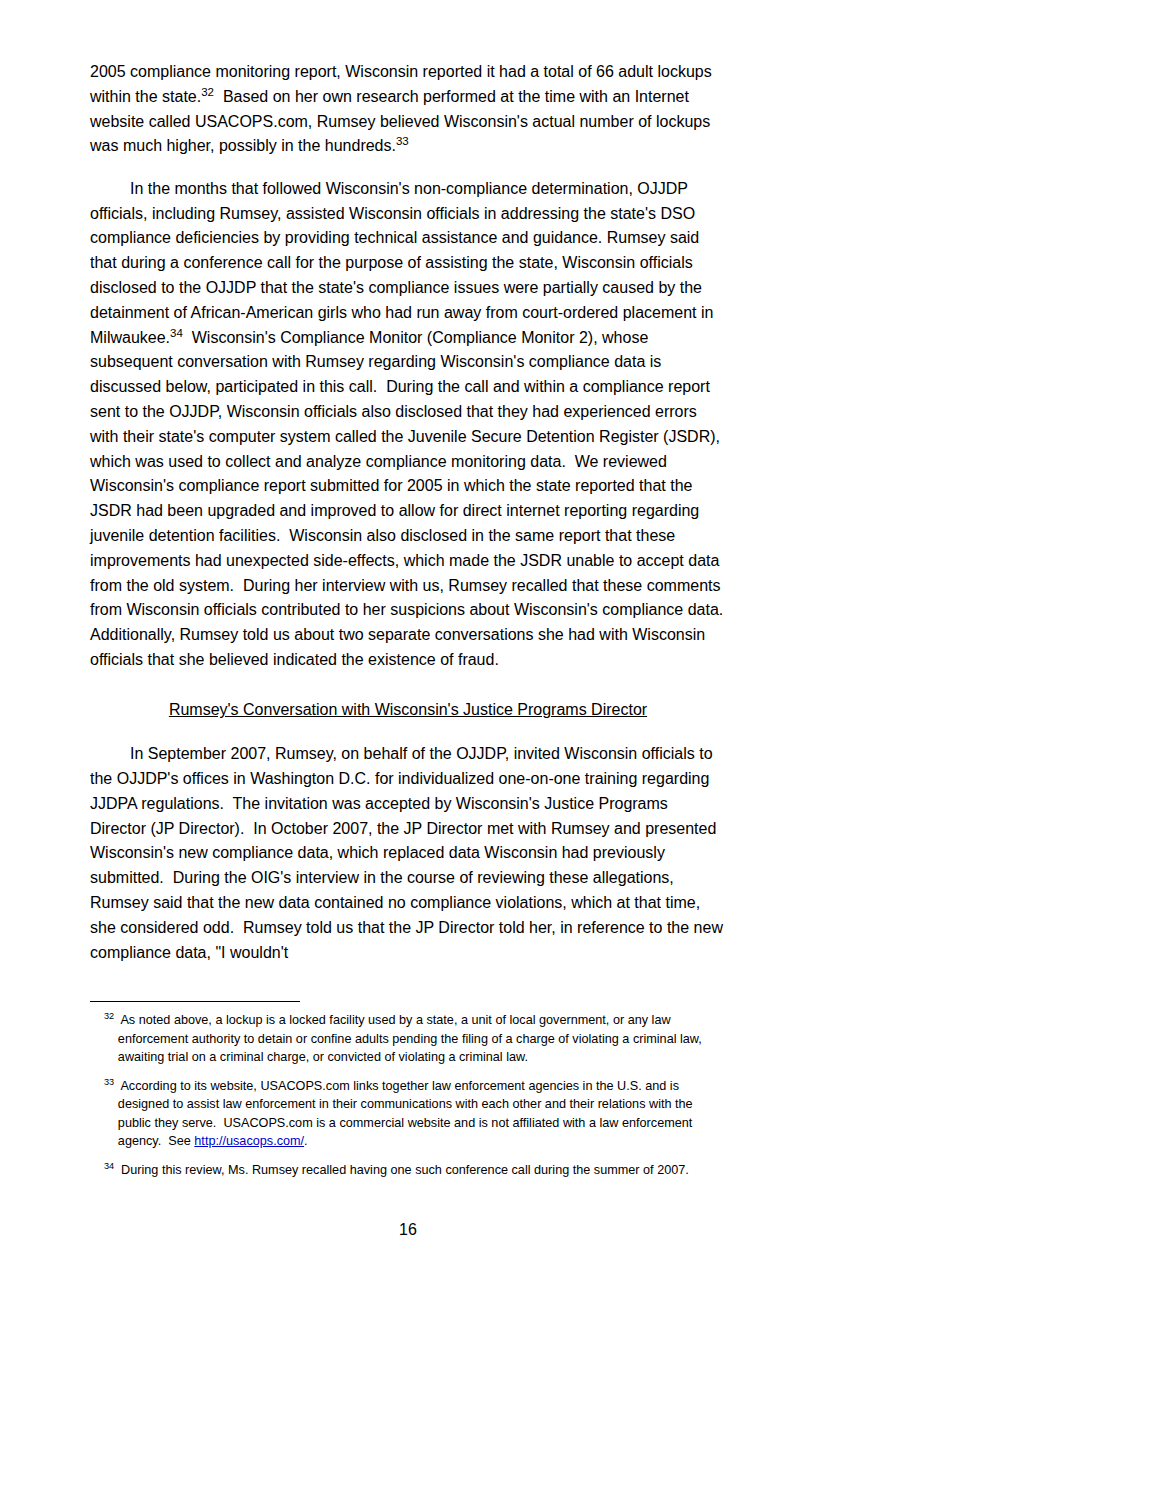2005 compliance monitoring report, Wisconsin reported it had a total of 66 adult lockups within the state.32 Based on her own research performed at the time with an Internet website called USACOPS.com, Rumsey believed Wisconsin's actual number of lockups was much higher, possibly in the hundreds.33
In the months that followed Wisconsin's non-compliance determination, OJJDP officials, including Rumsey, assisted Wisconsin officials in addressing the state's DSO compliance deficiencies by providing technical assistance and guidance. Rumsey said that during a conference call for the purpose of assisting the state, Wisconsin officials disclosed to the OJJDP that the state's compliance issues were partially caused by the detainment of African-American girls who had run away from court-ordered placement in Milwaukee.34 Wisconsin's Compliance Monitor (Compliance Monitor 2), whose subsequent conversation with Rumsey regarding Wisconsin's compliance data is discussed below, participated in this call. During the call and within a compliance report sent to the OJJDP, Wisconsin officials also disclosed that they had experienced errors with their state's computer system called the Juvenile Secure Detention Register (JSDR), which was used to collect and analyze compliance monitoring data. We reviewed Wisconsin's compliance report submitted for 2005 in which the state reported that the JSDR had been upgraded and improved to allow for direct internet reporting regarding juvenile detention facilities. Wisconsin also disclosed in the same report that these improvements had unexpected side-effects, which made the JSDR unable to accept data from the old system. During her interview with us, Rumsey recalled that these comments from Wisconsin officials contributed to her suspicions about Wisconsin's compliance data. Additionally, Rumsey told us about two separate conversations she had with Wisconsin officials that she believed indicated the existence of fraud.
Rumsey's Conversation with Wisconsin's Justice Programs Director
In September 2007, Rumsey, on behalf of the OJJDP, invited Wisconsin officials to the OJJDP's offices in Washington D.C. for individualized one-on-one training regarding JJDPA regulations. The invitation was accepted by Wisconsin's Justice Programs Director (JP Director). In October 2007, the JP Director met with Rumsey and presented Wisconsin's new compliance data, which replaced data Wisconsin had previously submitted. During the OIG's interview in the course of reviewing these allegations, Rumsey said that the new data contained no compliance violations, which at that time, she considered odd. Rumsey told us that the JP Director told her, in reference to the new compliance data, "I wouldn't
32 As noted above, a lockup is a locked facility used by a state, a unit of local government, or any law enforcement authority to detain or confine adults pending the filing of a charge of violating a criminal law, awaiting trial on a criminal charge, or convicted of violating a criminal law.
33 According to its website, USACOPS.com links together law enforcement agencies in the U.S. and is designed to assist law enforcement in their communications with each other and their relations with the public they serve. USACOPS.com is a commercial website and is not affiliated with a law enforcement agency. See http://usacops.com/.
34 During this review, Ms. Rumsey recalled having one such conference call during the summer of 2007.
16